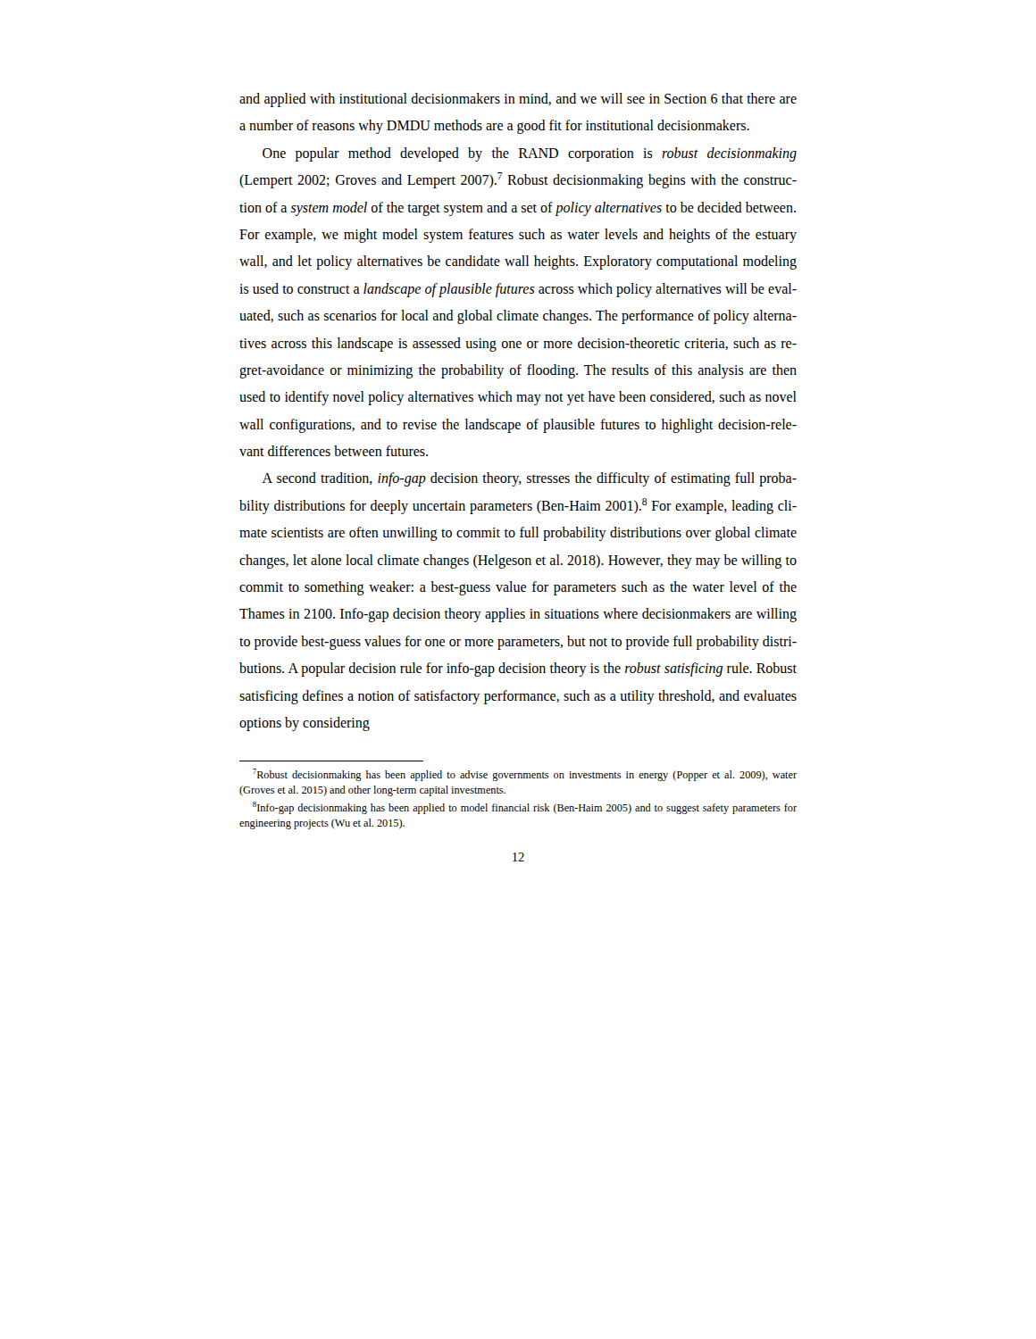and applied with institutional decisionmakers in mind, and we will see in Section 6 that there are a number of reasons why DMDU methods are a good fit for institutional decisionmakers.
One popular method developed by the RAND corporation is robust decisionmaking (Lempert 2002; Groves and Lempert 2007).7 Robust decisionmaking begins with the construction of a system model of the target system and a set of policy alternatives to be decided between. For example, we might model system features such as water levels and heights of the estuary wall, and let policy alternatives be candidate wall heights. Exploratory computational modeling is used to construct a landscape of plausible futures across which policy alternatives will be evaluated, such as scenarios for local and global climate changes. The performance of policy alternatives across this landscape is assessed using one or more decision-theoretic criteria, such as regret-avoidance or minimizing the probability of flooding. The results of this analysis are then used to identify novel policy alternatives which may not yet have been considered, such as novel wall configurations, and to revise the landscape of plausible futures to highlight decision-relevant differences between futures.
A second tradition, info-gap decision theory, stresses the difficulty of estimating full probability distributions for deeply uncertain parameters (Ben-Haim 2001).8 For example, leading climate scientists are often unwilling to commit to full probability distributions over global climate changes, let alone local climate changes (Helgeson et al. 2018). However, they may be willing to commit to something weaker: a best-guess value for parameters such as the water level of the Thames in 2100. Info-gap decision theory applies in situations where decisionmakers are willing to provide best-guess values for one or more parameters, but not to provide full probability distributions. A popular decision rule for info-gap decision theory is the robust satisficing rule. Robust satisficing defines a notion of satisfactory performance, such as a utility threshold, and evaluates options by considering
7Robust decisionmaking has been applied to advise governments on investments in energy (Popper et al. 2009), water (Groves et al. 2015) and other long-term capital investments.
8Info-gap decisionmaking has been applied to model financial risk (Ben-Haim 2005) and to suggest safety parameters for engineering projects (Wu et al. 2015).
12